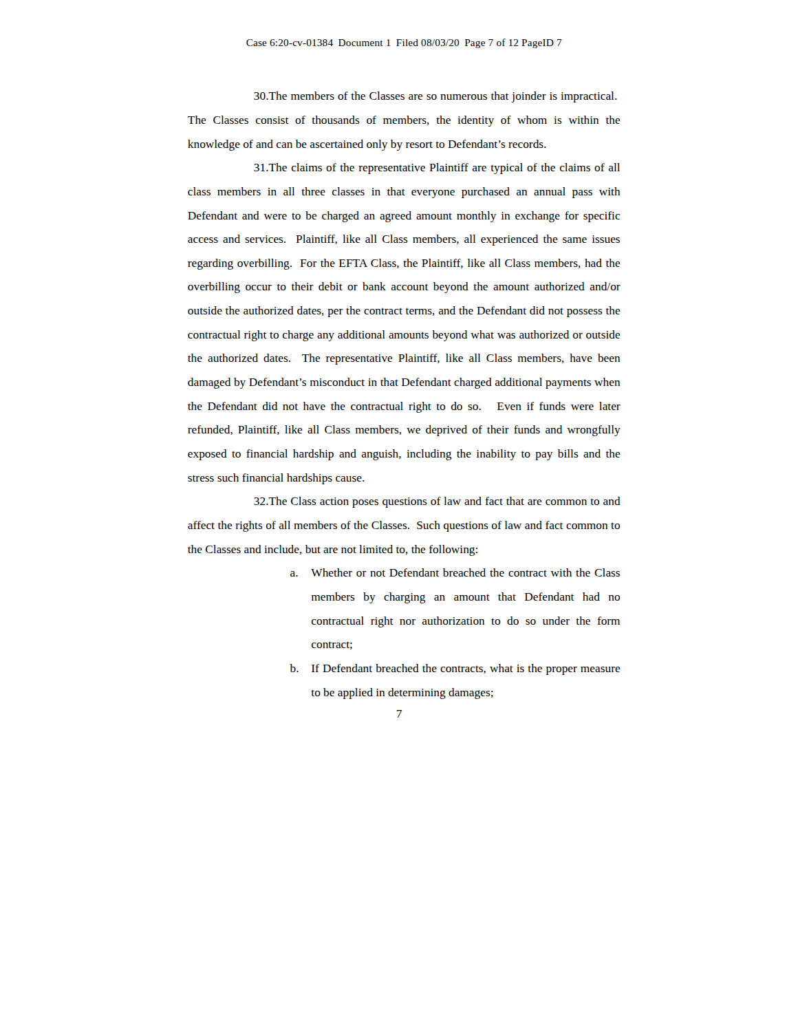Case 6:20-cv-01384 Document 1 Filed 08/03/20 Page 7 of 12 PageID 7
30. The members of the Classes are so numerous that joinder is impractical. The Classes consist of thousands of members, the identity of whom is within the knowledge of and can be ascertained only by resort to Defendant’s records.
31. The claims of the representative Plaintiff are typical of the claims of all class members in all three classes in that everyone purchased an annual pass with Defendant and were to be charged an agreed amount monthly in exchange for specific access and services. Plaintiff, like all Class members, all experienced the same issues regarding overbilling. For the EFTA Class, the Plaintiff, like all Class members, had the overbilling occur to their debit or bank account beyond the amount authorized and/or outside the authorized dates, per the contract terms, and the Defendant did not possess the contractual right to charge any additional amounts beyond what was authorized or outside the authorized dates. The representative Plaintiff, like all Class members, have been damaged by Defendant’s misconduct in that Defendant charged additional payments when the Defendant did not have the contractual right to do so. Even if funds were later refunded, Plaintiff, like all Class members, we deprived of their funds and wrongfully exposed to financial hardship and anguish, including the inability to pay bills and the stress such financial hardships cause.
32. The Class action poses questions of law and fact that are common to and affect the rights of all members of the Classes. Such questions of law and fact common to the Classes and include, but are not limited to, the following:
a. Whether or not Defendant breached the contract with the Class members by charging an amount that Defendant had no contractual right nor authorization to do so under the form contract;
b. If Defendant breached the contracts, what is the proper measure to be applied in determining damages;
7